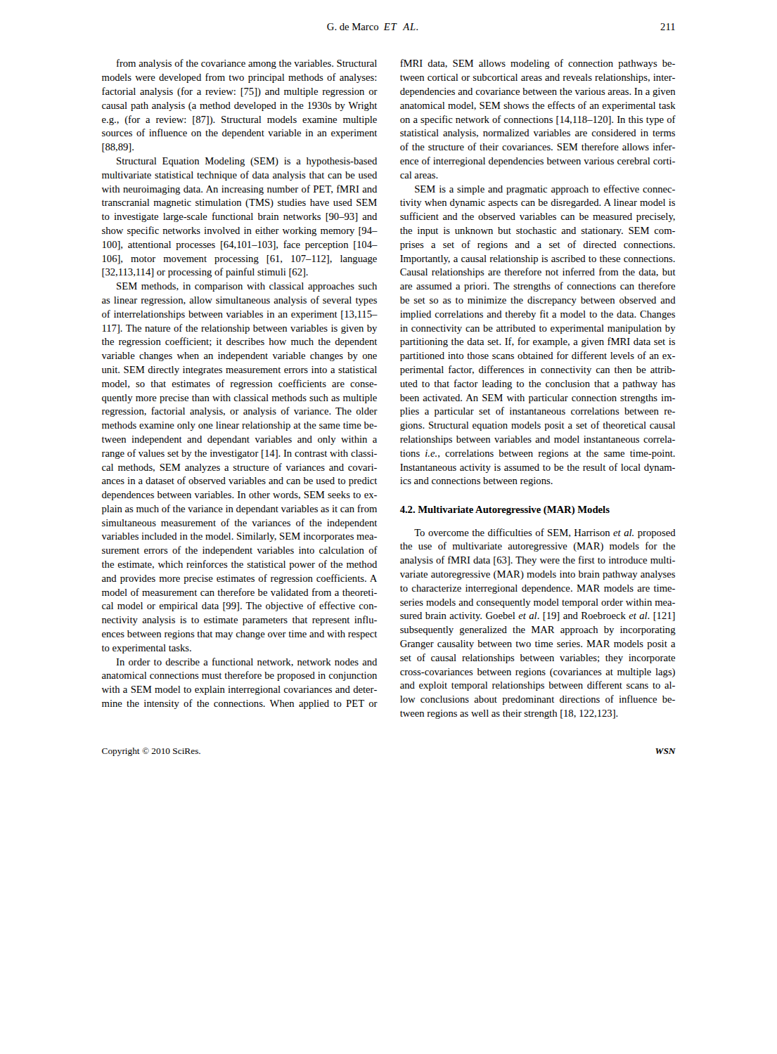G. de Marco ET AL.
211
from analysis of the covariance among the variables. Structural models were developed from two principal methods of analyses: factorial analysis (for a review: [75]) and multiple regression or causal path analysis (a method developed in the 1930s by Wright e.g., (for a review: [87]). Structural models examine multiple sources of influence on the dependent variable in an experiment [88,89].
Structural Equation Modeling (SEM) is a hypothesis-based multivariate statistical technique of data analysis that can be used with neuroimaging data. An increasing number of PET, fMRI and transcranial magnetic stimulation (TMS) studies have used SEM to investigate large-scale functional brain networks [90–93] and show specific networks involved in either working memory [94–100], attentional processes [64,101–103], face perception [104–106], motor movement processing [61, 107–112], language [32,113,114] or processing of painful stimuli [62].
SEM methods, in comparison with classical approaches such as linear regression, allow simultaneous analysis of several types of interrelationships between variables in an experiment [13,115–117]. The nature of the relationship between variables is given by the regression coefficient; it describes how much the dependent variable changes when an independent variable changes by one unit. SEM directly integrates measurement errors into a statistical model, so that estimates of regression coefficients are consequently more precise than with classical methods such as multiple regression, factorial analysis, or analysis of variance. The older methods examine only one linear relationship at the same time between independent and dependant variables and only within a range of values set by the investigator [14]. In contrast with classical methods, SEM analyzes a structure of variances and covariances in a dataset of observed variables and can be used to predict dependences between variables. In other words, SEM seeks to explain as much of the variance in dependant variables as it can from simultaneous measurement of the variances of the independent variables included in the model. Similarly, SEM incorporates measurement errors of the independent variables into calculation of the estimate, which reinforces the statistical power of the method and provides more precise estimates of regression coefficients. A model of measurement can therefore be validated from a theoretical model or empirical data [99]. The objective of effective connectivity analysis is to estimate parameters that represent influences between regions that may change over time and with respect to experimental tasks.
In order to describe a functional network, network nodes and anatomical connections must therefore be proposed in conjunction with a SEM model to explain interregional covariances and determine the intensity of the connections. When applied to PET or fMRI data, SEM allows modeling of connection pathways between cortical or subcortical areas and reveals relationships, interdependencies and covariance between the various areas. In a given anatomical model, SEM shows the effects of an experimental task on a specific network of connections [14,118–120]. In this type of statistical analysis, normalized variables are considered in terms of the structure of their covariances. SEM therefore allows inference of interregional dependencies between various cerebral cortical areas.
SEM is a simple and pragmatic approach to effective connectivity when dynamic aspects can be disregarded. A linear model is sufficient and the observed variables can be measured precisely, the input is unknown but stochastic and stationary. SEM comprises a set of regions and a set of directed connections. Importantly, a causal relationship is ascribed to these connections. Causal relationships are therefore not inferred from the data, but are assumed a priori. The strengths of connections can therefore be set so as to minimize the discrepancy between observed and implied correlations and thereby fit a model to the data. Changes in connectivity can be attributed to experimental manipulation by partitioning the data set. If, for example, a given fMRI data set is partitioned into those scans obtained for different levels of an experimental factor, differences in connectivity can then be attributed to that factor leading to the conclusion that a pathway has been activated. An SEM with particular connection strengths implies a particular set of instantaneous correlations between regions. Structural equation models posit a set of theoretical causal relationships between variables and model instantaneous correlations i.e., correlations between regions at the same time-point. Instantaneous activity is assumed to be the result of local dynamics and connections between regions.
4.2. Multivariate Autoregressive (MAR) Models
To overcome the difficulties of SEM, Harrison et al. proposed the use of multivariate autoregressive (MAR) models for the analysis of fMRI data [63]. They were the first to introduce multivariate autoregressive (MAR) models into brain pathway analyses to characterize interregional dependence. MAR models are time-series models and consequently model temporal order within measured brain activity. Goebel et al. [19] and Roebroeck et al. [121] subsequently generalized the MAR approach by incorporating Granger causality between two time series. MAR models posit a set of causal relationships between variables; they incorporate cross-covariances between regions (covariances at multiple lags) and exploit temporal relationships between different scans to allow conclusions about predominant directions of influence between regions as well as their strength [18, 122,123].
Copyright © 2010 SciRes.
WSN